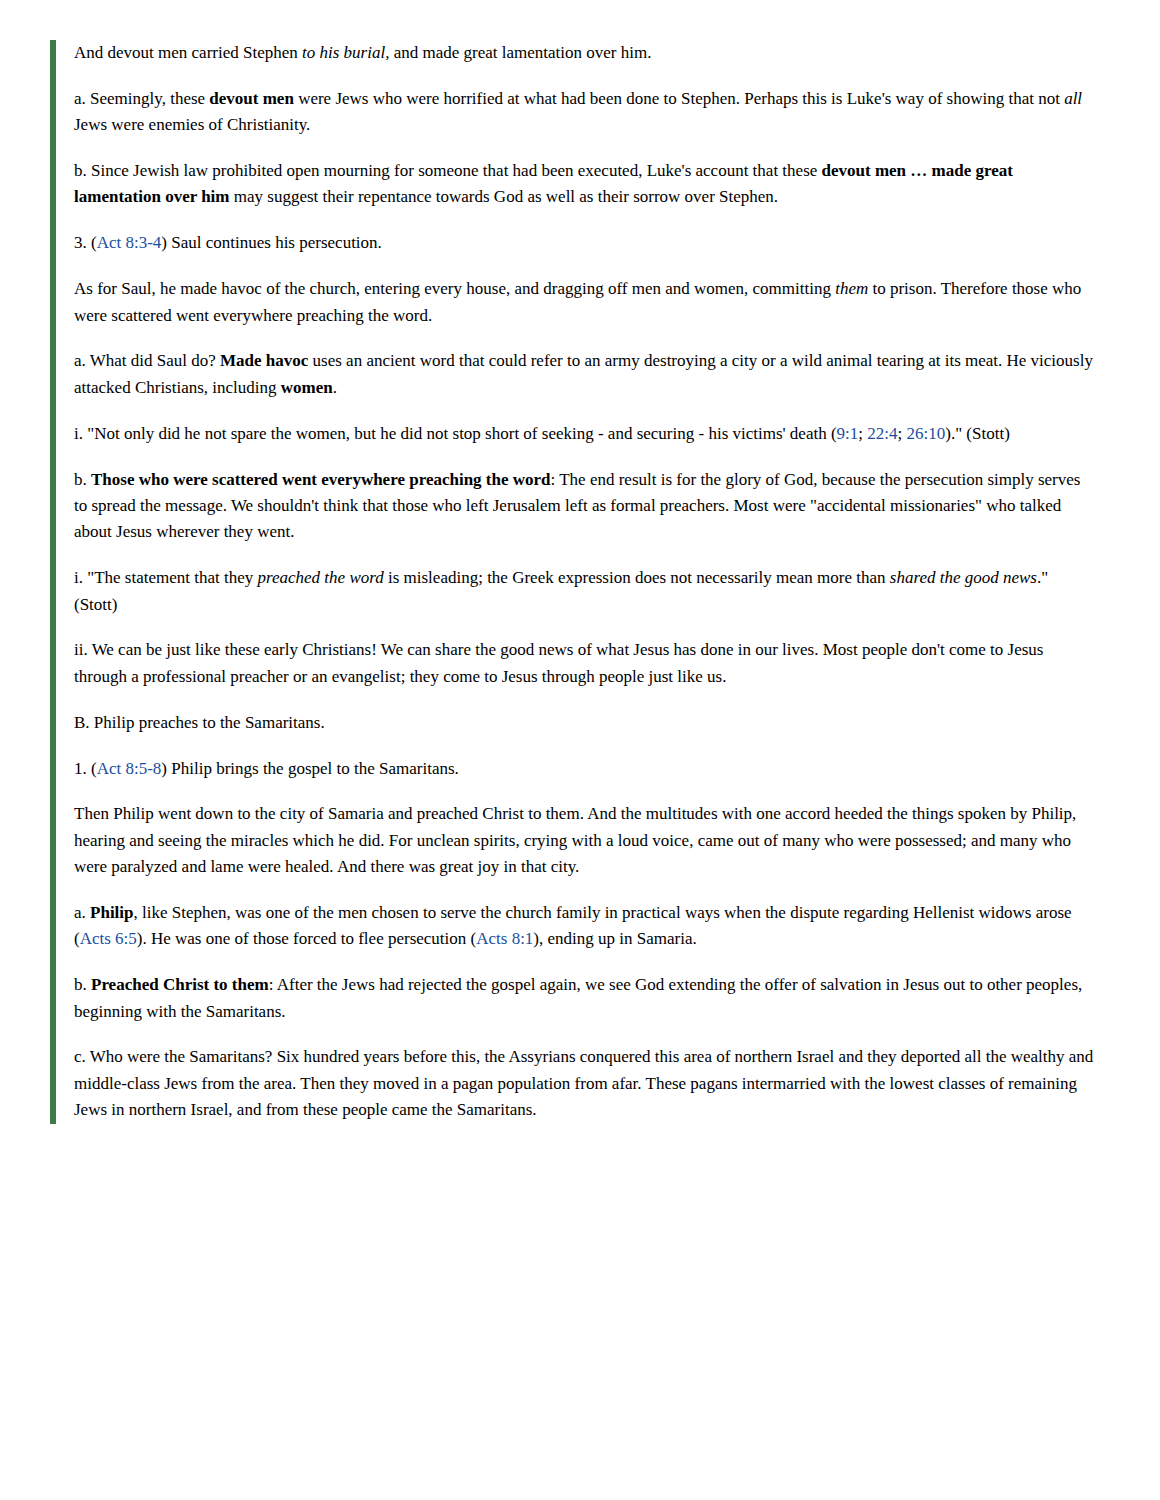And devout men carried Stephen to his burial, and made great lamentation over him.
a. Seemingly, these devout men were Jews who were horrified at what had been done to Stephen. Perhaps this is Luke's way of showing that not all Jews were enemies of Christianity.
b. Since Jewish law prohibited open mourning for someone that had been executed, Luke's account that these devout men … made great lamentation over him may suggest their repentance towards God as well as their sorrow over Stephen.
3. (Act 8:3-4) Saul continues his persecution.
As for Saul, he made havoc of the church, entering every house, and dragging off men and women, committing them to prison. Therefore those who were scattered went everywhere preaching the word.
a. What did Saul do? Made havoc uses an ancient word that could refer to an army destroying a city or a wild animal tearing at its meat. He viciously attacked Christians, including women.
i. "Not only did he not spare the women, but he did not stop short of seeking - and securing - his victims' death (9:1; 22:4; 26:10)." (Stott)
b. Those who were scattered went everywhere preaching the word: The end result is for the glory of God, because the persecution simply serves to spread the message. We shouldn't think that those who left Jerusalem left as formal preachers. Most were "accidental missionaries" who talked about Jesus wherever they went.
i. "The statement that they preached the word is misleading; the Greek expression does not necessarily mean more than shared the good news." (Stott)
ii. We can be just like these early Christians! We can share the good news of what Jesus has done in our lives. Most people don't come to Jesus through a professional preacher or an evangelist; they come to Jesus through people just like us.
B. Philip preaches to the Samaritans.
1. (Act 8:5-8) Philip brings the gospel to the Samaritans.
Then Philip went down to the city of Samaria and preached Christ to them. And the multitudes with one accord heeded the things spoken by Philip, hearing and seeing the miracles which he did. For unclean spirits, crying with a loud voice, came out of many who were possessed; and many who were paralyzed and lame were healed. And there was great joy in that city.
a. Philip, like Stephen, was one of the men chosen to serve the church family in practical ways when the dispute regarding Hellenist widows arose (Acts 6:5). He was one of those forced to flee persecution (Acts 8:1), ending up in Samaria.
b. Preached Christ to them: After the Jews had rejected the gospel again, we see God extending the offer of salvation in Jesus out to other peoples, beginning with the Samaritans.
c. Who were the Samaritans? Six hundred years before this, the Assyrians conquered this area of northern Israel and they deported all the wealthy and middle-class Jews from the area. Then they moved in a pagan population from afar. These pagans intermarried with the lowest classes of remaining Jews in northern Israel, and from these people came the Samaritans.